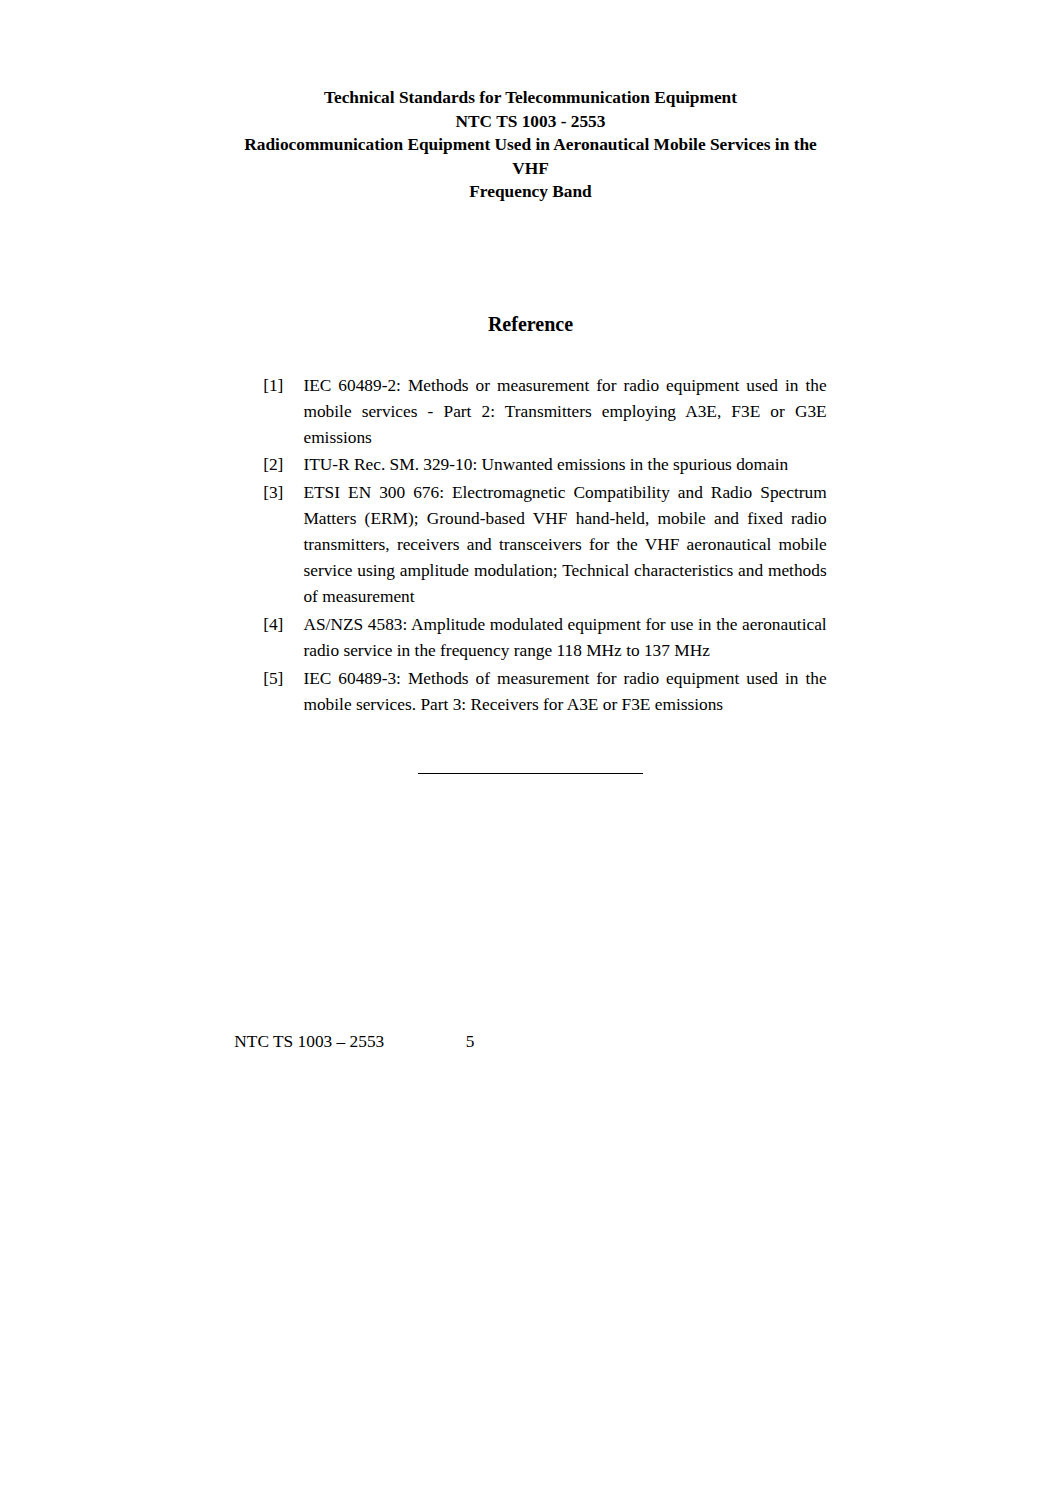Technical Standards for Telecommunication Equipment
NTC TS 1003 - 2553
Radiocommunication Equipment Used in Aeronautical Mobile Services in the VHF
Frequency Band
Reference
[1] IEC 60489-2: Methods or measurement for radio equipment used in the mobile services - Part 2: Transmitters employing A3E, F3E or G3E emissions
[2] ITU-R Rec. SM. 329-10: Unwanted emissions in the spurious domain
[3] ETSI EN 300 676: Electromagnetic Compatibility and Radio Spectrum Matters (ERM); Ground-based VHF hand-held, mobile and fixed radio transmitters, receivers and transceivers for the VHF aeronautical mobile service using amplitude modulation; Technical characteristics and methods of measurement
[4] AS/NZS 4583: Amplitude modulated equipment for use in the aeronautical radio service in the frequency range 118 MHz to 137 MHz
[5] IEC 60489-3: Methods of measurement for radio equipment used in the mobile services. Part 3: Receivers for A3E or F3E emissions
NTC TS 1003 – 2553 5